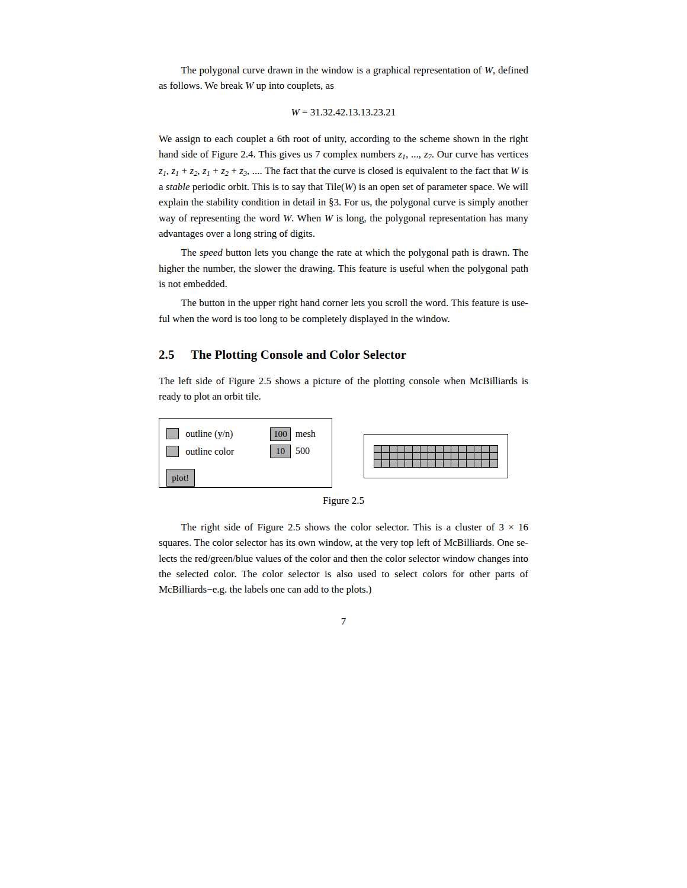The polygonal curve drawn in the window is a graphical representation of W, defined as follows. We break W up into couplets, as
W = 31.32.42.13.13.23.21
We assign to each couplet a 6th root of unity, according to the scheme shown in the right hand side of Figure 2.4. This gives us 7 complex numbers z1, ..., z7. Our curve has vertices z1, z1 + z2, z1 + z2 + z3, .... The fact that the curve is closed is equivalent to the fact that W is a stable periodic orbit. This is to say that Tile(W) is an open set of parameter space. We will explain the stability condition in detail in §3. For us, the polygonal curve is simply another way of representing the word W. When W is long, the polygonal representation has many advantages over a long string of digits.
The speed button lets you change the rate at which the polygonal path is drawn. The higher the number, the slower the drawing. This feature is useful when the polygonal path is not embedded.
The button in the upper right hand corner lets you scroll the word. This feature is useful when the word is too long to be completely displayed in the window.
2.5 The Plotting Console and Color Selector
The left side of Figure 2.5 shows a picture of the plotting console when McBilliards is ready to plot an orbit tile.
outline (y/n)
outline color
100 mesh
10 500
plot!
Figure 2.5
The right side of Figure 2.5 shows the color selector. This is a cluster of 3 × 16 squares. The color selector has its own window, at the very top left of McBilliards. One selects the red/green/blue values of the color and then the color selector window changes into the selected color. The color selector is also used to select colors for other parts of McBilliards−e.g. the labels one can add to the plots.)
7